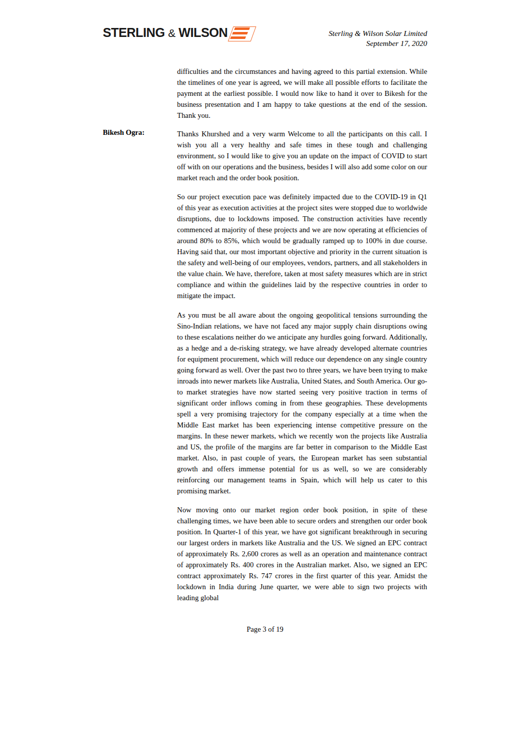STERLING & WILSON
Sterling & Wilson Solar Limited
September 17, 2020
difficulties and the circumstances and having agreed to this partial extension. While the timelines of one year is agreed, we will make all possible efforts to facilitate the payment at the earliest possible. I would now like to hand it over to Bikesh for the business presentation and I am happy to take questions at the end of the session. Thank you.
Bikesh Ogra:
Thanks Khurshed and a very warm Welcome to all the participants on this call. I wish you all a very healthy and safe times in these tough and challenging environment, so I would like to give you an update on the impact of COVID to start off with on our operations and the business, besides I will also add some color on our market reach and the order book position.
So our project execution pace was definitely impacted due to the COVID-19 in Q1 of this year as execution activities at the project sites were stopped due to worldwide disruptions, due to lockdowns imposed. The construction activities have recently commenced at majority of these projects and we are now operating at efficiencies of around 80% to 85%, which would be gradually ramped up to 100% in due course. Having said that, our most important objective and priority in the current situation is the safety and well-being of our employees, vendors, partners, and all stakeholders in the value chain. We have, therefore, taken at most safety measures which are in strict compliance and within the guidelines laid by the respective countries in order to mitigate the impact.
As you must be all aware about the ongoing geopolitical tensions surrounding the Sino-Indian relations, we have not faced any major supply chain disruptions owing to these escalations neither do we anticipate any hurdles going forward. Additionally, as a hedge and a de-risking strategy, we have already developed alternate countries for equipment procurement, which will reduce our dependence on any single country going forward as well. Over the past two to three years, we have been trying to make inroads into newer markets like Australia, United States, and South America. Our go-to market strategies have now started seeing very positive traction in terms of significant order inflows coming in from these geographies. These developments spell a very promising trajectory for the company especially at a time when the Middle East market has been experiencing intense competitive pressure on the margins. In these newer markets, which we recently won the projects like Australia and US, the profile of the margins are far better in comparison to the Middle East market. Also, in past couple of years, the European market has seen substantial growth and offers immense potential for us as well, so we are considerably reinforcing our management teams in Spain, which will help us cater to this promising market.
Now moving onto our market region order book position, in spite of these challenging times, we have been able to secure orders and strengthen our order book position. In Quarter-1 of this year, we have got significant breakthrough in securing our largest orders in markets like Australia and the US. We signed an EPC contract of approximately Rs. 2,600 crores as well as an operation and maintenance contract of approximately Rs. 400 crores in the Australian market. Also, we signed an EPC contract approximately Rs. 747 crores in the first quarter of this year. Amidst the lockdown in India during June quarter, we were able to sign two projects with leading global
Page 3 of 19